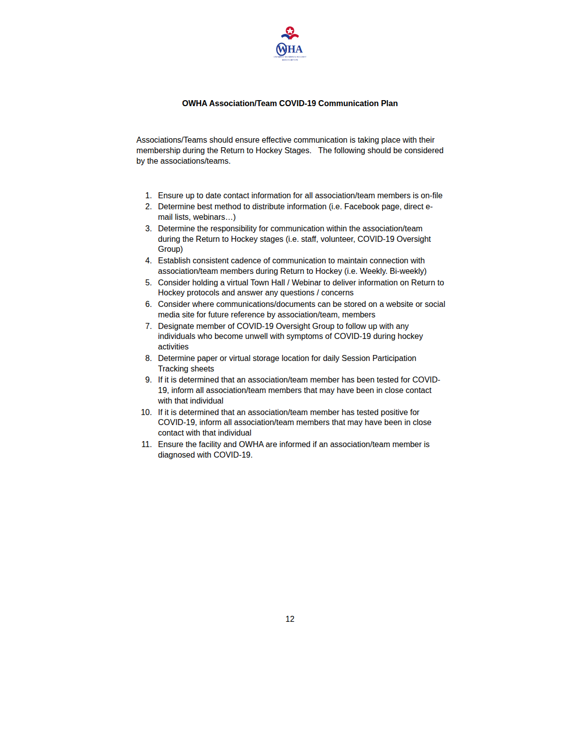OWHA Association/Team COVID-19 Communication Plan
Associations/Teams should ensure effective communication is taking place with their membership during the Return to Hockey Stages. The following should be considered by the associations/teams.
Ensure up to date contact information for all association/team members is on-file
Determine best method to distribute information (i.e. Facebook page, direct e-mail lists, webinars…)
Determine the responsibility for communication within the association/team during the Return to Hockey stages (i.e. staff, volunteer, COVID-19 Oversight Group)
Establish consistent cadence of communication to maintain connection with association/team members during Return to Hockey (i.e. Weekly. Bi-weekly)
Consider holding a virtual Town Hall / Webinar to deliver information on Return to Hockey protocols and answer any questions / concerns
Consider where communications/documents can be stored on a website or social media site for future reference by association/team, members
Designate member of COVID-19 Oversight Group to follow up with any individuals who become unwell with symptoms of COVID-19 during hockey activities
Determine paper or virtual storage location for daily Session Participation Tracking sheets
If it is determined that an association/team member has been tested for COVID-19, inform all association/team members that may have been in close contact with that individual
If it is determined that an association/team member has tested positive for COVID-19, inform all association/team members that may have been in close contact with that individual
Ensure the facility and OWHA are informed if an association/team member is diagnosed with COVID-19.
12